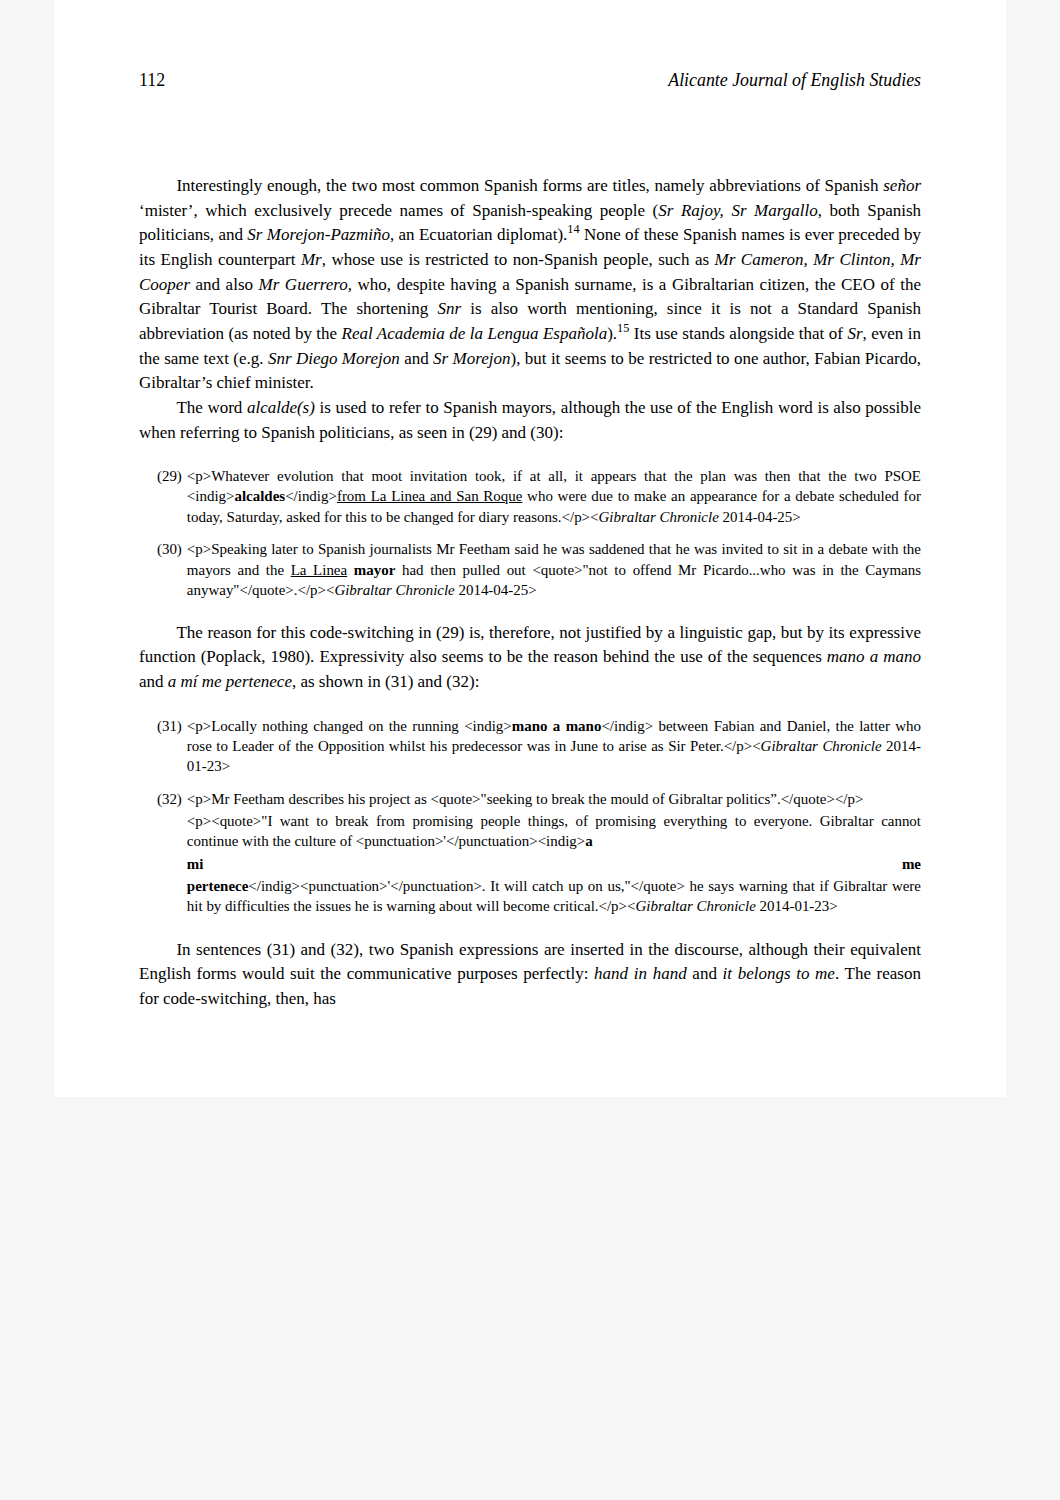112 Alicante Journal of English Studies
Interestingly enough, the two most common Spanish forms are titles, namely abbreviations of Spanish señor ‘mister’, which exclusively precede names of Spanish-speaking people (Sr Rajoy, Sr Margallo, both Spanish politicians, and Sr Morejon-Pazmiño, an Ecuatorian diplomat).14 None of these Spanish names is ever preceded by its English counterpart Mr, whose use is restricted to non-Spanish people, such as Mr Cameron, Mr Clinton, Mr Cooper and also Mr Guerrero, who, despite having a Spanish surname, is a Gibraltarian citizen, the CEO of the Gibraltar Tourist Board. The shortening Snr is also worth mentioning, since it is not a Standard Spanish abbreviation (as noted by the Real Academia de la Lengua Española).15 Its use stands alongside that of Sr, even in the same text (e.g. Snr Diego Morejon and Sr Morejon), but it seems to be restricted to one author, Fabian Picardo, Gibraltar’s chief minister.
The word alcalde(s) is used to refer to Spanish mayors, although the use of the English word is also possible when referring to Spanish politicians, as seen in (29) and (30):
(29)
<p>Whatever evolution that moot invitation took, if at all, it appears that the plan was then that the two PSOE <indig>alcaldes</indig>from La Linea and San Roque who were due to make an appearance for a debate scheduled for today, Saturday, asked for this to be changed for diary reasons.</p><Gibraltar Chronicle 2014-04-25>
(30)
<p>Speaking later to Spanish journalists Mr Feetham said he was saddened that he was invited to sit in a debate with the mayors and the La Linea mayor had then pulled out <quote>"not to offend Mr Picardo...who was in the Caymans anyway"</quote>.</p><Gibraltar Chronicle 2014-04-25>
The reason for this code-switching in (29) is, therefore, not justified by a linguistic gap, but by its expressive function (Poplack, 1980). Expressivity also seems to be the reason behind the use of the sequences mano a mano and a mí me pertenece, as shown in (31) and (32):
(31)
<p>Locally nothing changed on the running <indig>mano a mano</indig> between Fabian and Daniel, the latter who rose to Leader of the Opposition whilst his predecessor was in June to arise as Sir Peter.</p><Gibraltar Chronicle 2014-01-23>
(32)
<p>Mr Feetham describes his project as <quote>"seeking to break the mould of Gibraltar politics”.</quote></p>
<p><quote>"I want to break from promising people things, of promising everything to everyone. Gibraltar cannot continue with the culture of <punctuation>'</punctuation><indig>a
mi me
pertenece</indig><punctuation>'</punctuation>. It will catch up on us,"</quote> he says warning that if Gibraltar were hit by difficulties the issues he is warning about will become critical.</p><Gibraltar Chronicle 2014-01-23>
In sentences (31) and (32), two Spanish expressions are inserted in the discourse, although their equivalent English forms would suit the communicative purposes perfectly: hand in hand and it belongs to me. The reason for code-switching, then, has